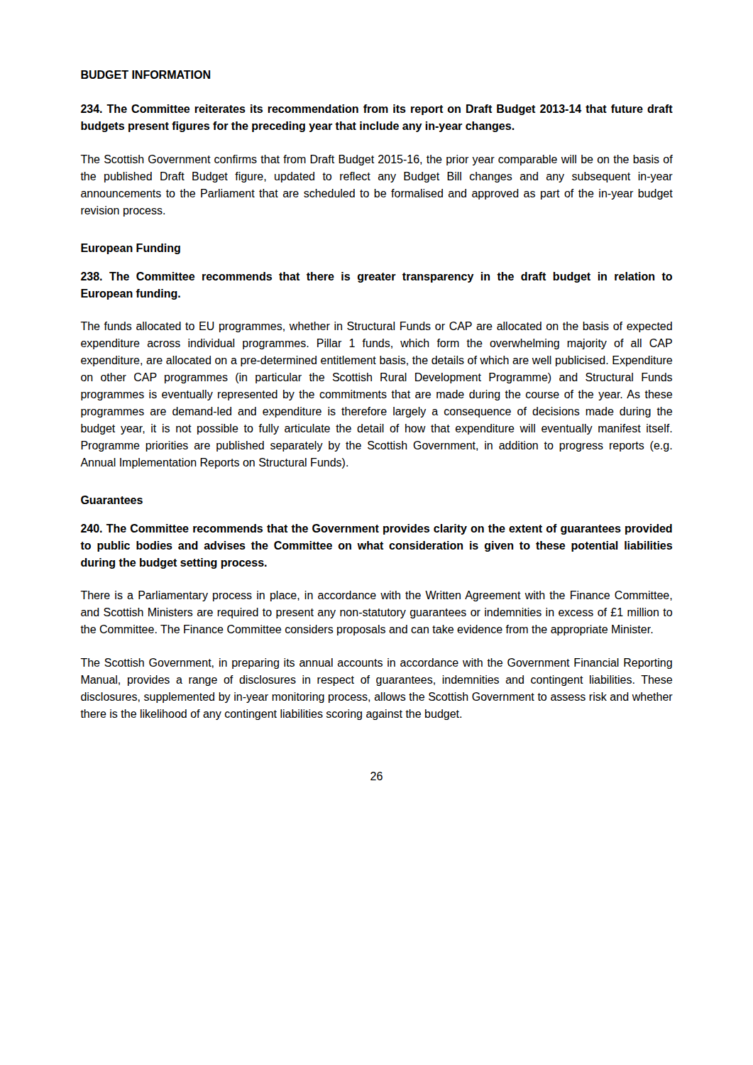BUDGET INFORMATION
234. The Committee reiterates its recommendation from its report on Draft Budget 2013-14 that future draft budgets present figures for the preceding year that include any in-year changes.
The Scottish Government confirms that from Draft Budget 2015-16, the prior year comparable will be on the basis of the published Draft Budget figure, updated to reflect any Budget Bill changes and any subsequent in-year announcements to the Parliament that are scheduled to be formalised and approved as part of the in-year budget revision process.
European Funding
238. The Committee recommends that there is greater transparency in the draft budget in relation to European funding.
The funds allocated to EU programmes, whether in Structural Funds or CAP are allocated on the basis of expected expenditure across individual programmes. Pillar 1 funds, which form the overwhelming majority of all CAP expenditure, are allocated on a pre-determined entitlement basis, the details of which are well publicised. Expenditure on other CAP programmes (in particular the Scottish Rural Development Programme) and Structural Funds programmes is eventually represented by the commitments that are made during the course of the year. As these programmes are demand-led and expenditure is therefore largely a consequence of decisions made during the budget year, it is not possible to fully articulate the detail of how that expenditure will eventually manifest itself. Programme priorities are published separately by the Scottish Government, in addition to progress reports (e.g. Annual Implementation Reports on Structural Funds).
Guarantees
240. The Committee recommends that the Government provides clarity on the extent of guarantees provided to public bodies and advises the Committee on what consideration is given to these potential liabilities during the budget setting process.
There is a Parliamentary process in place, in accordance with the Written Agreement with the Finance Committee, and Scottish Ministers are required to present any non-statutory guarantees or indemnities in excess of £1 million to the Committee. The Finance Committee considers proposals and can take evidence from the appropriate Minister.
The Scottish Government, in preparing its annual accounts in accordance with the Government Financial Reporting Manual, provides a range of disclosures in respect of guarantees, indemnities and contingent liabilities. These disclosures, supplemented by in-year monitoring process, allows the Scottish Government to assess risk and whether there is the likelihood of any contingent liabilities scoring against the budget.
26